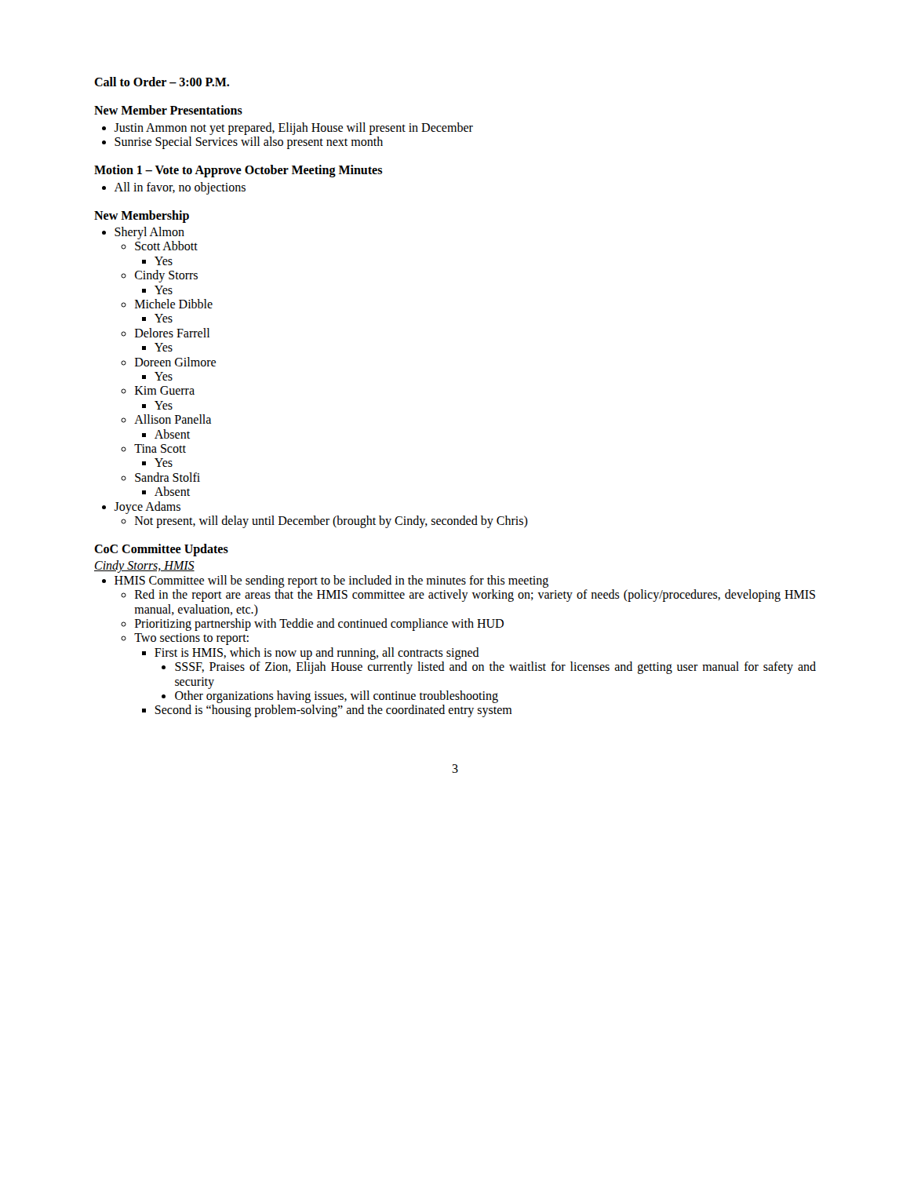Call to Order – 3:00 P.M.
New Member Presentations
Justin Ammon not yet prepared, Elijah House will present in December
Sunrise Special Services will also present next month
Motion 1 – Vote to Approve October Meeting Minutes
All in favor, no objections
New Membership
Sheryl Almon
Scott Abbott
Yes
Cindy Storrs
Yes
Michele Dibble
Yes
Delores Farrell
Yes
Doreen Gilmore
Yes
Kim Guerra
Yes
Allison Panella
Absent
Tina Scott
Yes
Sandra Stolfi
Absent
Joyce Adams
Not present, will delay until December (brought by Cindy, seconded by Chris)
CoC Committee Updates
Cindy Storrs, HMIS
HMIS Committee will be sending report to be included in the minutes for this meeting
Red in the report are areas that the HMIS committee are actively working on; variety of needs (policy/procedures, developing HMIS manual, evaluation, etc.)
Prioritizing partnership with Teddie and continued compliance with HUD
Two sections to report:
First is HMIS, which is now up and running, all contracts signed
SSSF, Praises of Zion, Elijah House currently listed and on the waitlist for licenses and getting user manual for safety and security
Other organizations having issues, will continue troubleshooting
Second is “housing problem-solving” and the coordinated entry system
3